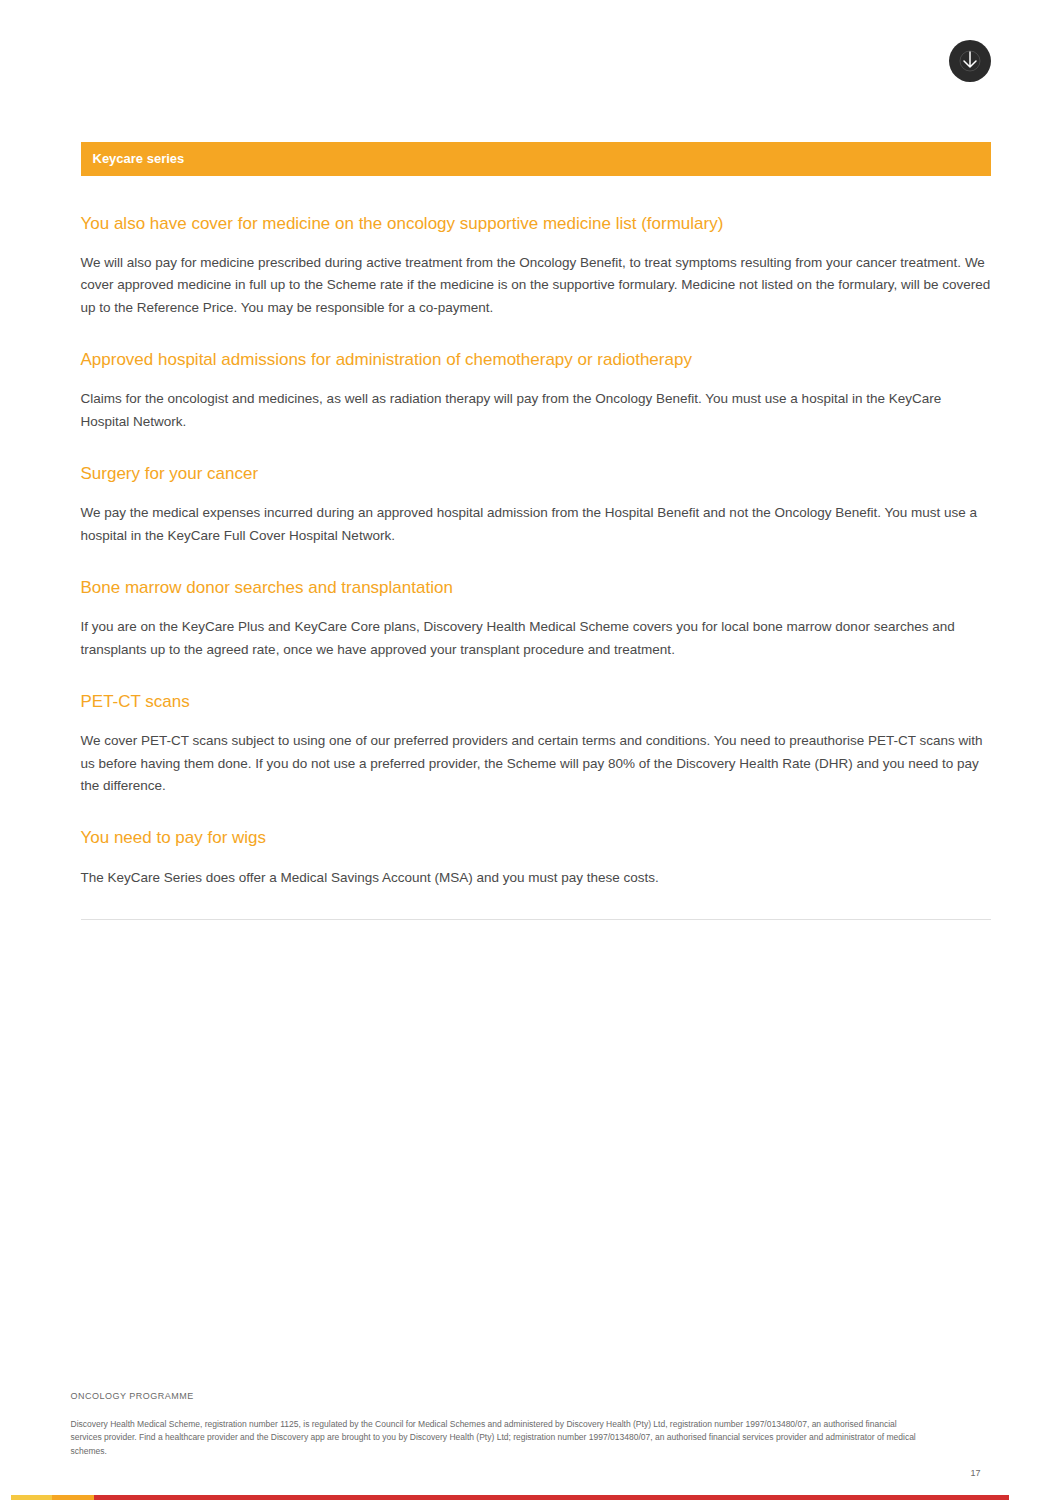Keycare series
You also have cover for medicine on the oncology supportive medicine list (formulary)
We will also pay for medicine prescribed during active treatment from the Oncology Benefit, to treat symptoms resulting from your cancer treatment. We cover approved medicine in full up to the Scheme rate if the medicine is on the supportive formulary. Medicine not listed on the formulary, will be covered up to the Reference Price. You may be responsible for a co-payment.
Approved hospital admissions for administration of chemotherapy or radiotherapy
Claims for the oncologist and medicines, as well as radiation therapy will pay from the Oncology Benefit. You must use a hospital in the KeyCare Hospital Network.
Surgery for your cancer
We pay the medical expenses incurred during an approved hospital admission from the Hospital Benefit and not the Oncology Benefit. You must use a hospital in the KeyCare Full Cover Hospital Network.
Bone marrow donor searches and transplantation
If you are on the KeyCare Plus and KeyCare Core plans, Discovery Health Medical Scheme covers you for local bone marrow donor searches and transplants up to the agreed rate, once we have approved your transplant procedure and treatment.
PET-CT scans
We cover PET-CT scans subject to using one of our preferred providers and certain terms and conditions. You need to preauthorise PET-CT scans with us before having them done. If you do not use a preferred provider, the Scheme will pay 80% of the Discovery Health Rate (DHR) and you need to pay the difference.
You need to pay for wigs
The KeyCare Series does offer a Medical Savings Account (MSA) and you must pay these costs.
ONCOLOGY PROGRAMME
Discovery Health Medical Scheme, registration number 1125, is regulated by the Council for Medical Schemes and administered by Discovery Health (Pty) Ltd, registration number 1997/013480/07, an authorised financial services provider. Find a healthcare provider and the Discovery app are brought to you by Discovery Health (Pty) Ltd; registration number 1997/013480/07, an authorised financial services provider and administrator of medical schemes.
17